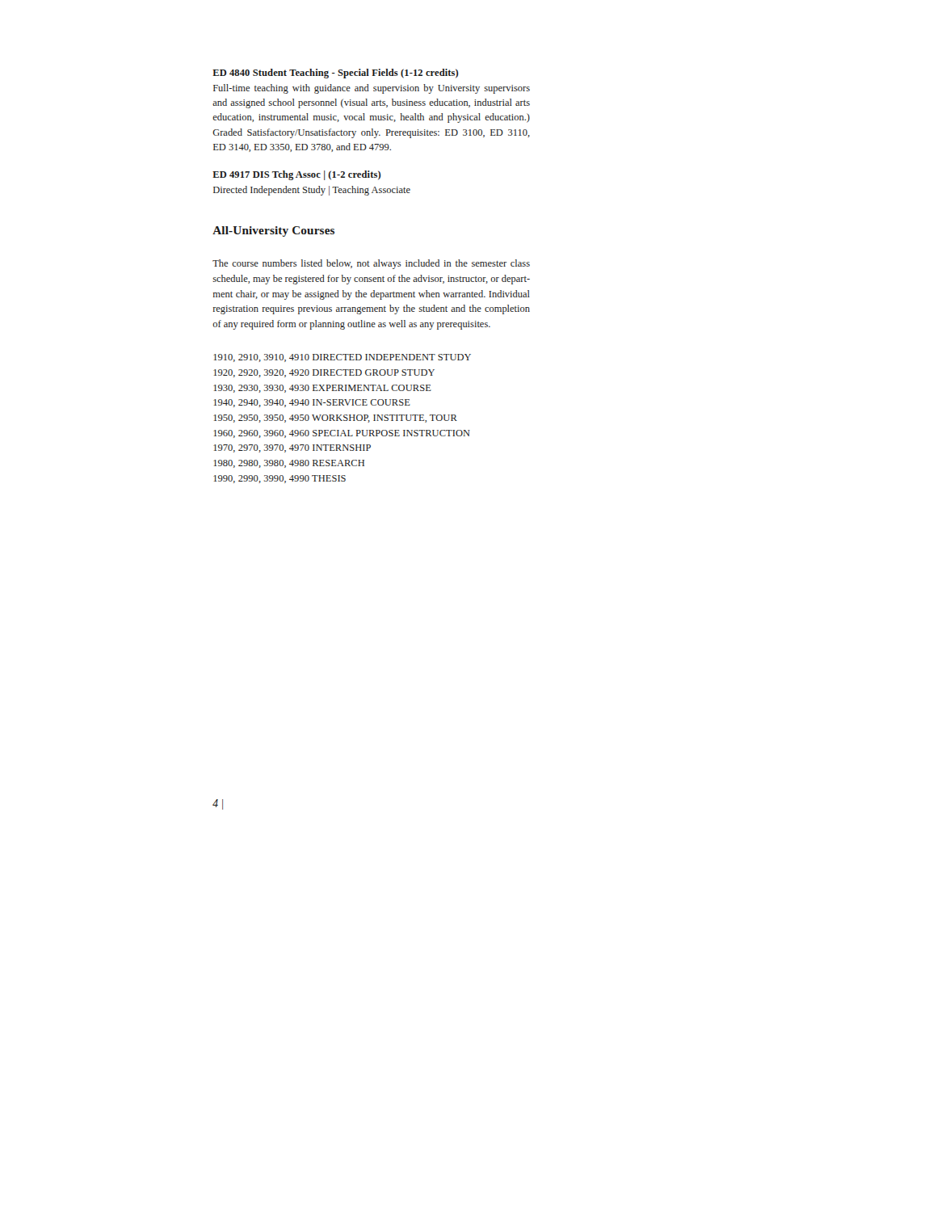ED 4840 Student Teaching - Special Fields (1-12 credits)
Full-time teaching with guidance and supervision by University supervisors and assigned school personnel (visual arts, business education, industrial arts education, instrumental music, vocal music, health and physical education.) Graded Satisfactory/Unsatisfactory only. Prerequisites: ED 3100, ED 3110, ED 3140, ED 3350, ED 3780, and ED 4799.
ED 4917 DIS Tchg Assoc | (1-2 credits)
Directed Independent Study | Teaching Associate
All-University Courses
The course numbers listed below, not always included in the semester class schedule, may be registered for by consent of the advisor, instructor, or department chair, or may be assigned by the department when warranted. Individual registration requires previous arrangement by the student and the completion of any required form or planning outline as well as any prerequisites.
1910, 2910, 3910, 4910 DIRECTED INDEPENDENT STUDY
1920, 2920, 3920, 4920 DIRECTED GROUP STUDY
1930, 2930, 3930, 4930 EXPERIMENTAL COURSE
1940, 2940, 3940, 4940 IN-SERVICE COURSE
1950, 2950, 3950, 4950 WORKSHOP, INSTITUTE, TOUR
1960, 2960, 3960, 4960 SPECIAL PURPOSE INSTRUCTION
1970, 2970, 3970, 4970 INTERNSHIP
1980, 2980, 3980, 4980 RESEARCH
1990, 2990, 3990, 4990 THESIS
4 |